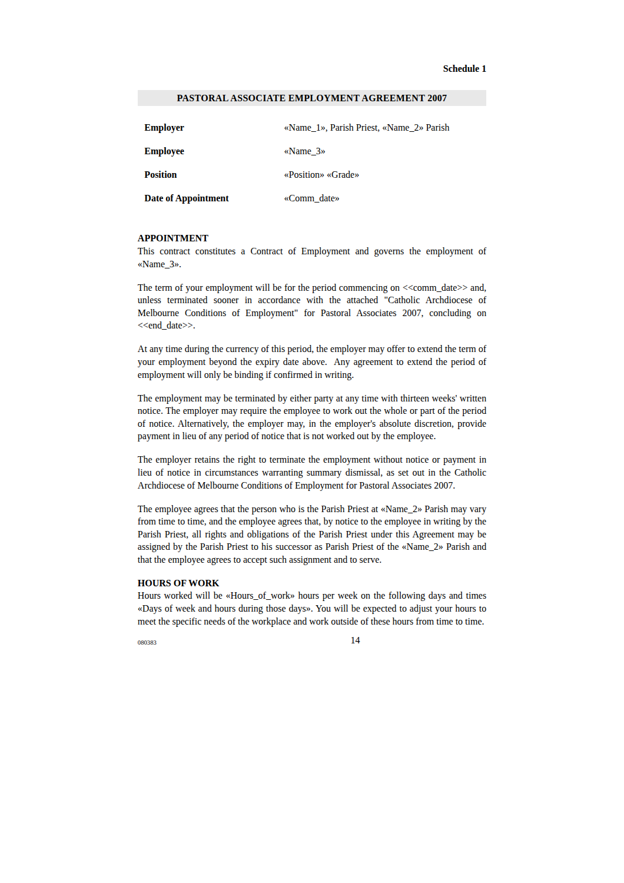Schedule 1
PASTORAL ASSOCIATE EMPLOYMENT AGREEMENT 2007
| Employer | «Name_1», Parish Priest, «Name_2» Parish |
| Employee | «Name_3» |
| Position | «Position» «Grade» |
| Date of Appointment | «Comm_date» |
Appointment
This contract constitutes a Contract of Employment and governs the employment of «Name_3».
The term of your employment will be for the period commencing on <<comm_date>> and, unless terminated sooner in accordance with the attached "Catholic Archdiocese of Melbourne Conditions of Employment" for Pastoral Associates 2007, concluding on <<end_date>>.
At any time during the currency of this period, the employer may offer to extend the term of your employment beyond the expiry date above. Any agreement to extend the period of employment will only be binding if confirmed in writing.
The employment may be terminated by either party at any time with thirteen weeks' written notice. The employer may require the employee to work out the whole or part of the period of notice. Alternatively, the employer may, in the employer's absolute discretion, provide payment in lieu of any period of notice that is not worked out by the employee.
The employer retains the right to terminate the employment without notice or payment in lieu of notice in circumstances warranting summary dismissal, as set out in the Catholic Archdiocese of Melbourne Conditions of Employment for Pastoral Associates 2007.
The employee agrees that the person who is the Parish Priest at «Name_2» Parish may vary from time to time, and the employee agrees that, by notice to the employee in writing by the Parish Priest, all rights and obligations of the Parish Priest under this Agreement may be assigned by the Parish Priest to his successor as Parish Priest of the «Name_2» Parish and that the employee agrees to accept such assignment and to serve.
Hours of Work
Hours worked will be «Hours_of_work» hours per week on the following days and times «Days of week and hours during those days». You will be expected to adjust your hours to meet the specific needs of the workplace and work outside of these hours from time to time.
080383
14